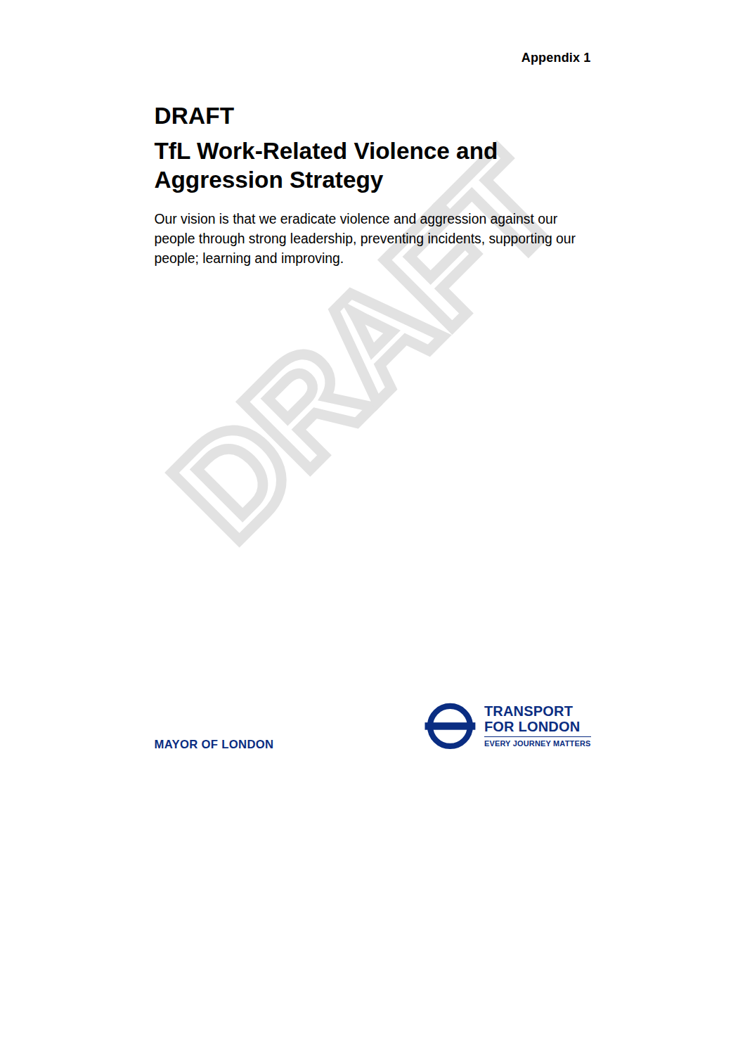DRAFT
Appendix 1
DRAFT
TfL Work-Related Violence and Aggression Strategy
Our vision is that we eradicate violence and aggression against our people through strong leadership, preventing incidents, supporting our people; learning and improving.
MAYOR OF LONDON
TRANSPORT FOR LONDON
EVERY JOURNEY MATTERS